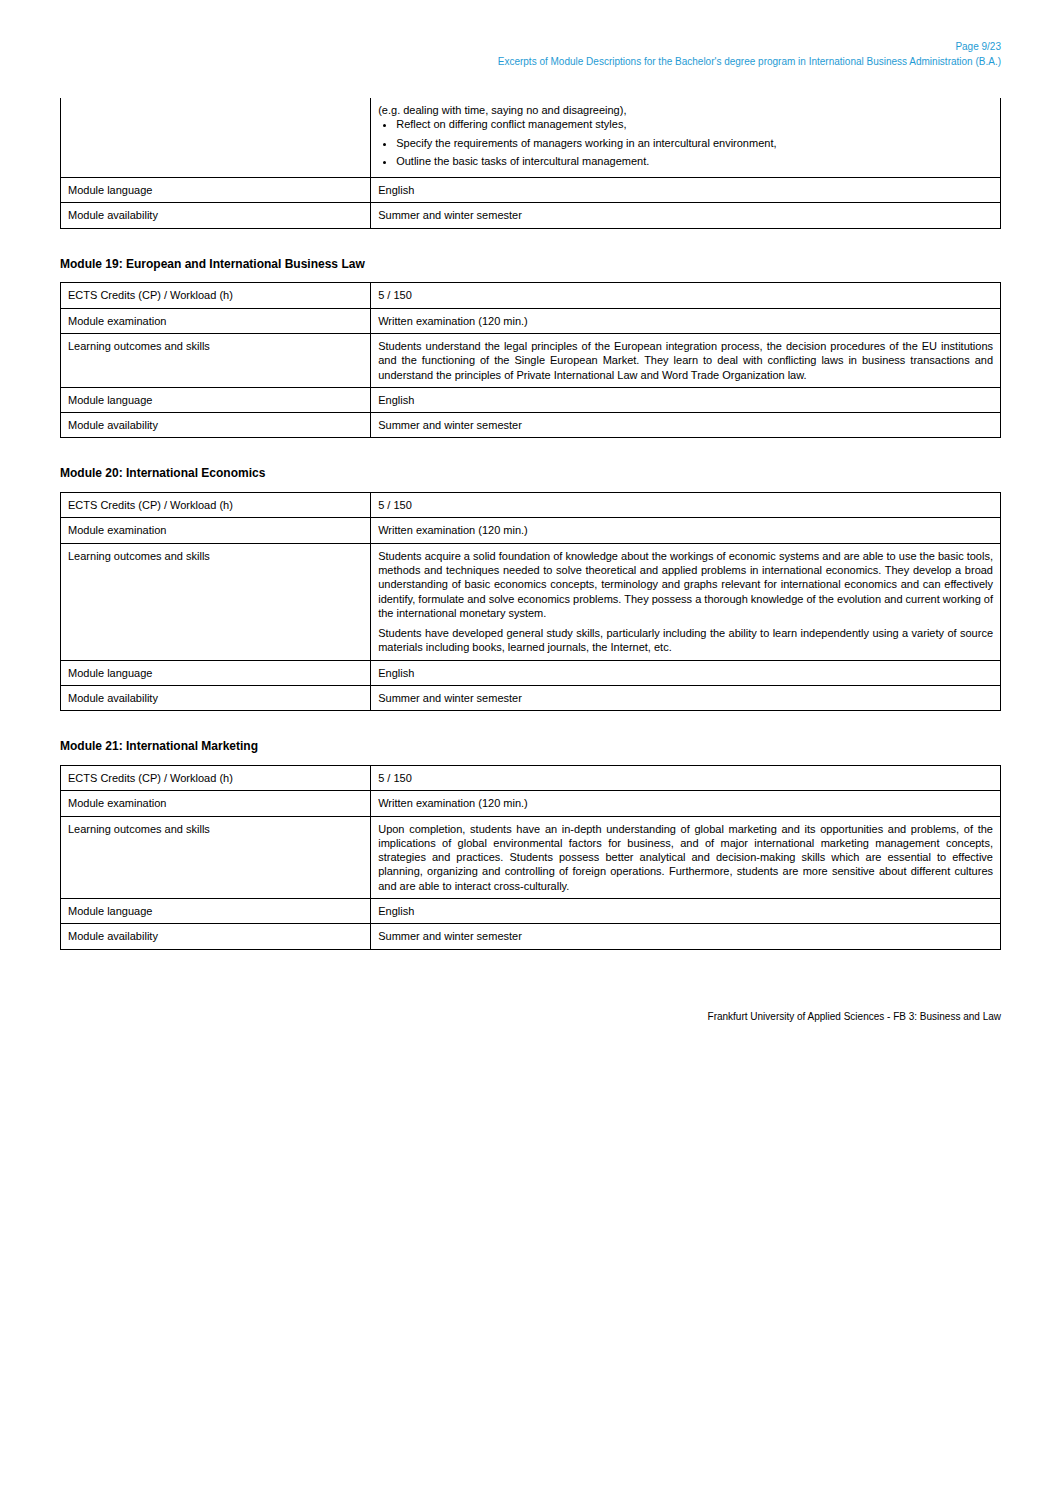Page 9/23
Excerpts of Module Descriptions for the Bachelor's degree program in International Business Administration (B.A.)
| | (e.g. dealing with time, saying no and disagreeing), Reflect on differing conflict management styles, Specify the requirements of managers working in an intercultural environment, Outline the basic tasks of intercultural management. |
| Module language | English |
| Module availability | Summer and winter semester |
Module 19: European and International Business Law
| ECTS Credits (CP) / Workload (h) | 5 / 150 |
| Module examination | Written examination (120 min.) |
| Learning outcomes and skills | Students understand the legal principles of the European integration process, the decision procedures of the EU institutions and the functioning of the Single European Market. They learn to deal with conflicting laws in business transactions and understand the principles of Private International Law and Word Trade Organization law. |
| Module language | English |
| Module availability | Summer and winter semester |
Module 20: International Economics
| ECTS Credits (CP) / Workload (h) | 5 / 150 |
| Module examination | Written examination (120 min.) |
| Learning outcomes and skills | Students acquire a solid foundation of knowledge about the workings of economic systems and are able to use the basic tools, methods and techniques needed to solve theoretical and applied problems in international economics. They develop a broad understanding of basic economics concepts, terminology and graphs relevant for international economics and can effectively identify, formulate and solve economics problems. They possess a thorough knowledge of the evolution and current working of the international monetary system. Students have developed general study skills, particularly including the ability to learn independently using a variety of source materials including books, learned journals, the Internet, etc. |
| Module language | English |
| Module availability | Summer and winter semester |
Module 21: International Marketing
| ECTS Credits (CP) / Workload (h) | 5 / 150 |
| Module examination | Written examination (120 min.) |
| Learning outcomes and skills | Upon completion, students have an in-depth understanding of global marketing and its opportunities and problems, of the implications of global environmental factors for business, and of major international marketing management concepts, strategies and practices. Students possess better analytical and decision-making skills which are essential to effective planning, organizing and controlling of foreign operations. Furthermore, students are more sensitive about different cultures and are able to interact cross-culturally. |
| Module language | English |
| Module availability | Summer and winter semester |
Frankfurt University of Applied Sciences - FB 3: Business and Law